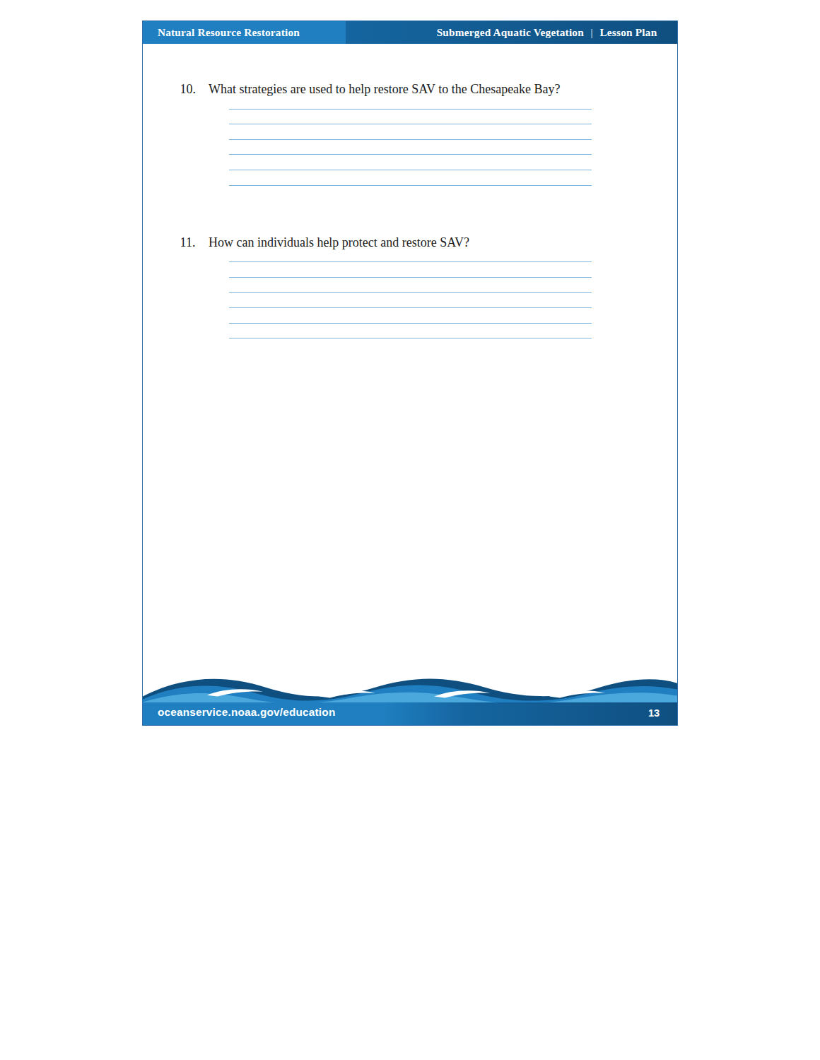Natural Resource Restoration
Submerged Aquatic Vegetation|Lesson Plan
10.
What strategies are used to help restore SAV to the Chesapeake Bay?
11.
How can individuals help protect and restore SAV?
oceanservice.noaa.gov/education
13